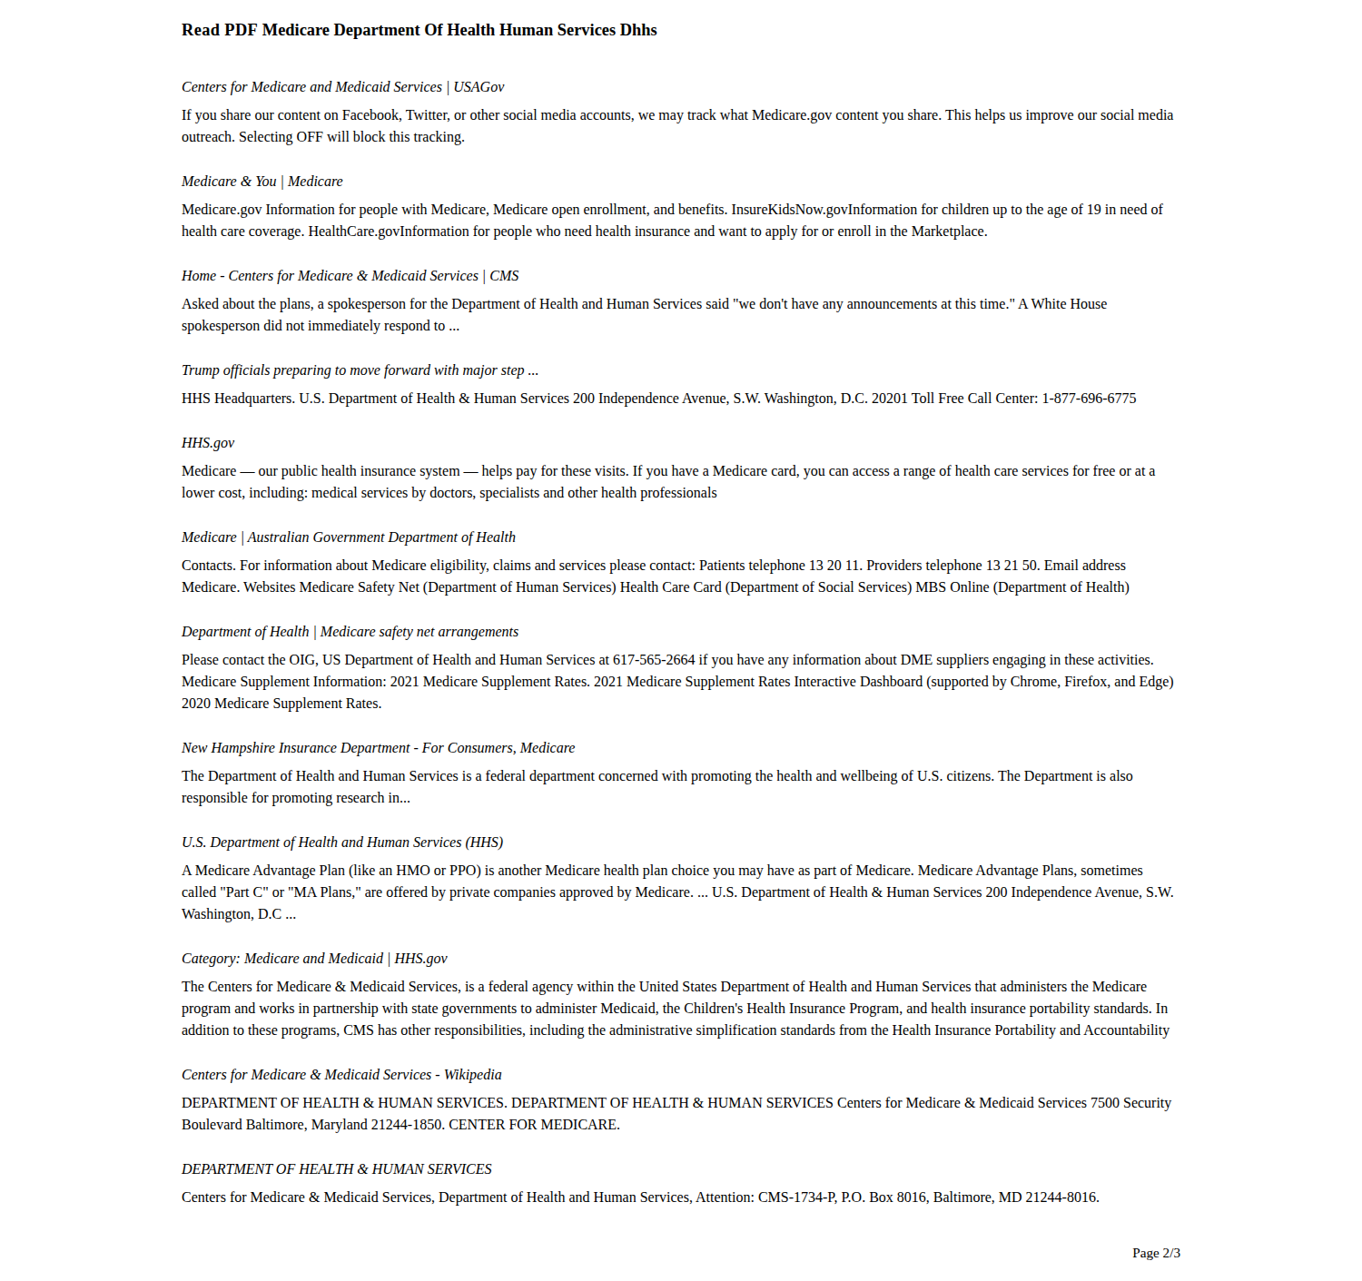Read PDF Medicare Department Of Health Human Services Dhhs
Centers for Medicare and Medicaid Services | USAGov
If you share our content on Facebook, Twitter, or other social media accounts, we may track what Medicare.gov content you share. This helps us improve our social media outreach. Selecting OFF will block this tracking.
Medicare & You | Medicare
Medicare.gov Information for people with Medicare, Medicare open enrollment, and benefits. InsureKidsNow.govInformation for children up to the age of 19 in need of health care coverage. HealthCare.govInformation for people who need health insurance and want to apply for or enroll in the Marketplace.
Home - Centers for Medicare & Medicaid Services | CMS
Asked about the plans, a spokesperson for the Department of Health and Human Services said "we don't have any announcements at this time." A White House spokesperson did not immediately respond to ...
Trump officials preparing to move forward with major step ...
HHS Headquarters. U.S. Department of Health & Human Services 200 Independence Avenue, S.W. Washington, D.C. 20201 Toll Free Call Center: 1-877-696-6775
HHS.gov
Medicare — our public health insurance system — helps pay for these visits. If you have a Medicare card, you can access a range of health care services for free or at a lower cost, including: medical services by doctors, specialists and other health professionals
Medicare | Australian Government Department of Health
Contacts. For information about Medicare eligibility, claims and services please contact: Patients telephone 13 20 11. Providers telephone 13 21 50. Email address Medicare. Websites Medicare Safety Net (Department of Human Services) Health Care Card (Department of Social Services) MBS Online (Department of Health)
Department of Health | Medicare safety net arrangements
Please contact the OIG, US Department of Health and Human Services at 617-565-2664 if you have any information about DME suppliers engaging in these activities. Medicare Supplement Information: 2021 Medicare Supplement Rates. 2021 Medicare Supplement Rates Interactive Dashboard (supported by Chrome, Firefox, and Edge) 2020 Medicare Supplement Rates.
New Hampshire Insurance Department - For Consumers, Medicare
The Department of Health and Human Services is a federal department concerned with promoting the health and wellbeing of U.S. citizens. The Department is also responsible for promoting research in...
U.S. Department of Health and Human Services (HHS)
A Medicare Advantage Plan (like an HMO or PPO) is another Medicare health plan choice you may have as part of Medicare. Medicare Advantage Plans, sometimes called "Part C" or "MA Plans," are offered by private companies approved by Medicare. ... U.S. Department of Health & Human Services 200 Independence Avenue, S.W. Washington, D.C ...
Category: Medicare and Medicaid | HHS.gov
The Centers for Medicare & Medicaid Services, is a federal agency within the United States Department of Health and Human Services that administers the Medicare program and works in partnership with state governments to administer Medicaid, the Children's Health Insurance Program, and health insurance portability standards. In addition to these programs, CMS has other responsibilities, including the administrative simplification standards from the Health Insurance Portability and Accountability
Centers for Medicare & Medicaid Services - Wikipedia
DEPARTMENT OF HEALTH & HUMAN SERVICES. DEPARTMENT OF HEALTH & HUMAN SERVICES Centers for Medicare & Medicaid Services 7500 Security Boulevard Baltimore, Maryland 21244-1850. CENTER FOR MEDICARE.
DEPARTMENT OF HEALTH & HUMAN SERVICES
Centers for Medicare & Medicaid Services, Department of Health and Human Services, Attention: CMS-1734-P, P.O. Box 8016, Baltimore, MD 21244-8016.
Page 2/3